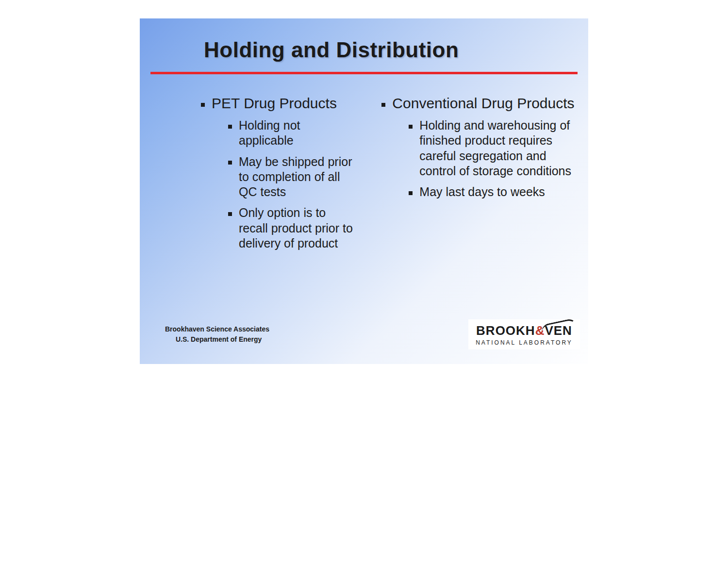Holding and Distribution
PET Drug Products
Holding not applicable
May be shipped prior to completion of all QC tests
Only option is to recall product prior to delivery of product
Conventional Drug Products
Holding and warehousing of finished product requires careful segregation and control of storage conditions
May last days to weeks
Brookhaven Science Associates
U.S. Department of Energy
BROOKH&VEN
NATIONAL LABORATORY